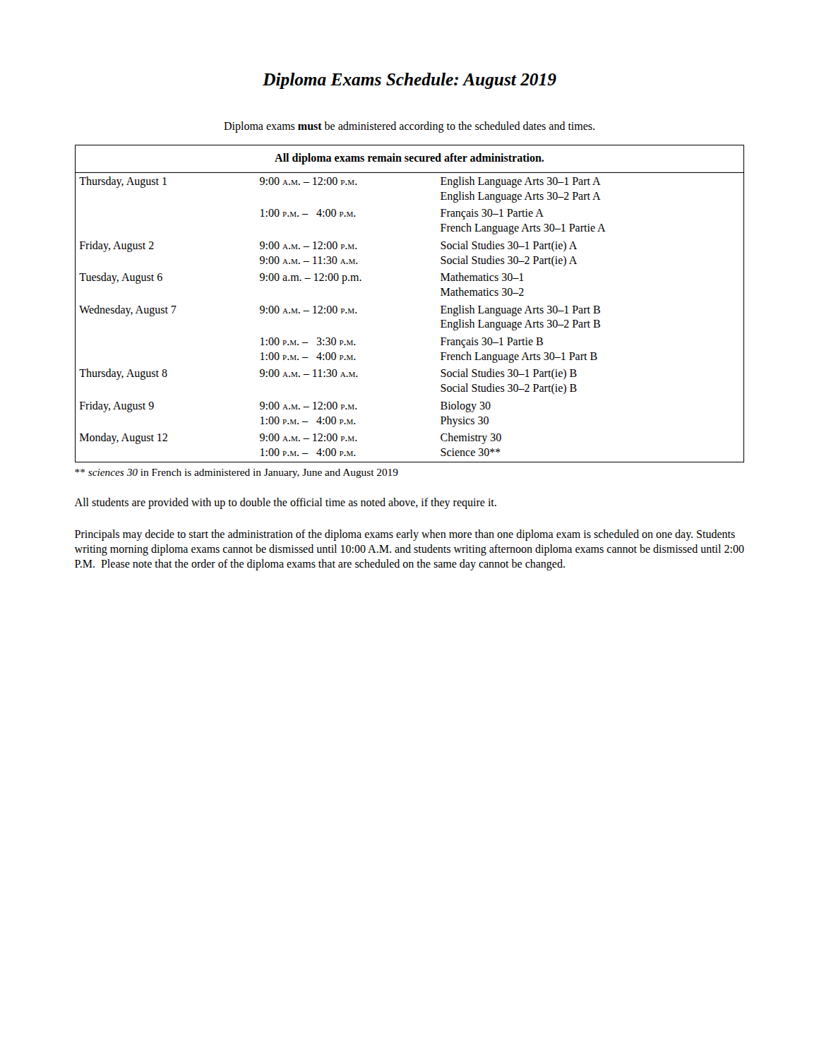Diploma Exams Schedule: August 2019
Diploma exams must be administered according to the scheduled dates and times.
| All diploma exams remain secured after administration. |
| --- |
| Thursday, August 1 | 9:00 a.m. – 12:00 p.m. | English Language Arts 30–1 Part A English Language Arts 30–2 Part A |
| | 1:00 p.m. – 4:00 p.m. | Français 30–1 Partie A French Language Arts 30–1 Partie A |
| Friday, August 2 | 9:00 a.m. – 12:00 p.m. 9:00 a.m. – 11:30 a.m. | Social Studies 30–1 Part(ie) A Social Studies 30–2 Part(ie) A |
| Tuesday, August 6 | 9:00 a.m. – 12:00 p.m. | Mathematics 30–1 Mathematics 30–2 |
| Wednesday, August 7 | 9:00 a.m. – 12:00 p.m. | English Language Arts 30–1 Part B English Language Arts 30–2 Part B |
| | 1:00 p.m. – 3:30 p.m. 1:00 p.m. – 4:00 p.m. | Français 30–1 Partie B French Language Arts 30–1 Part B |
| Thursday, August 8 | 9:00 a.m. – 11:30 a.m. | Social Studies 30–1 Part(ie) B Social Studies 30–2 Part(ie) B |
| Friday, August 9 | 9:00 a.m. – 12:00 p.m. 1:00 p.m. – 4:00 p.m. | Biology 30 Physics 30 |
| Monday, August 12 | 9:00 a.m. – 12:00 p.m. 1:00 p.m. – 4:00 p.m. | Chemistry 30 Science 30** |
** sciences 30 in French is administered in January, June and August 2019
All students are provided with up to double the official time as noted above, if they require it.
Principals may decide to start the administration of the diploma exams early when more than one diploma exam is scheduled on one day. Students writing morning diploma exams cannot be dismissed until 10:00 A.M. and students writing afternoon diploma exams cannot be dismissed until 2:00 P.M. Please note that the order of the diploma exams that are scheduled on the same day cannot be changed.